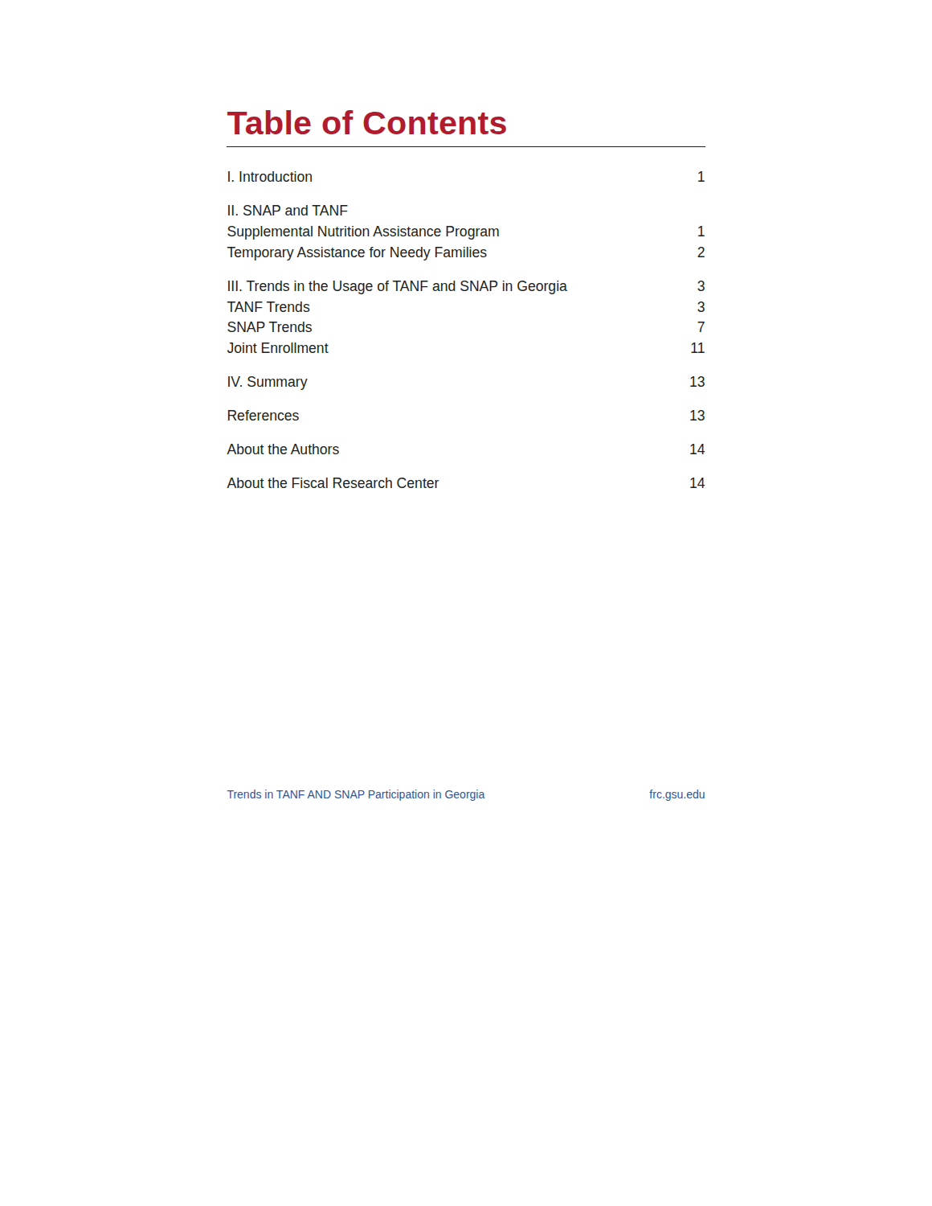Table of Contents
| I. Introduction | 1 |
| II. SNAP and TANF | |
| Supplemental Nutrition Assistance Program | 1 |
| Temporary Assistance for Needy Families | 2 |
| III. Trends in the Usage of TANF and SNAP in Georgia | 3 |
| TANF Trends | 3 |
| SNAP Trends | 7 |
| Joint Enrollment | 11 |
| IV. Summary | 13 |
| References | 13 |
| About the Authors | 14 |
| About the Fiscal Research Center | 14 |
Trends in TANF AND SNAP Participation in Georgia
frc.gsu.edu